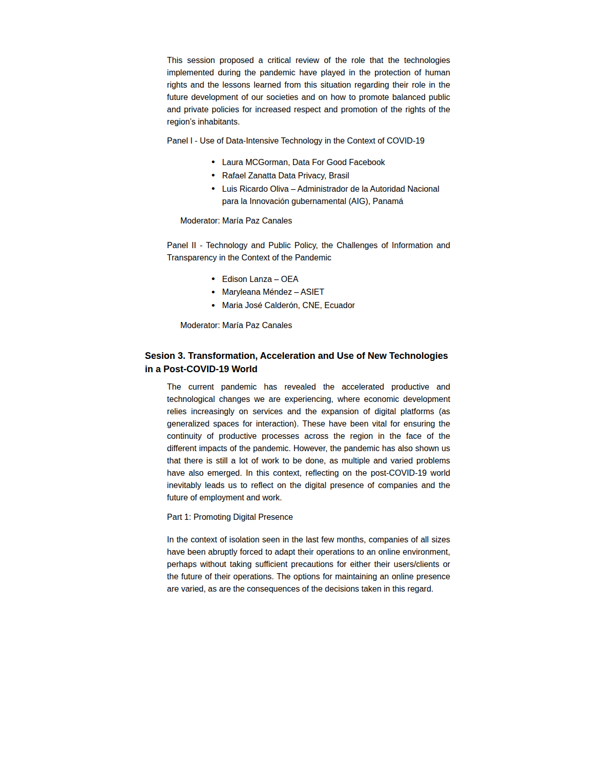This session proposed a critical review of the role that the technologies implemented during the pandemic have played in the protection of human rights and the lessons learned from this situation regarding their role in the future development of our societies and on how to promote balanced public and private policies for increased respect and promotion of the rights of the region’s inhabitants.
Panel I - Use of Data-Intensive Technology in the Context of COVID-19
Laura MCGorman, Data For Good Facebook
Rafael Zanatta Data Privacy, Brasil
Luis Ricardo Oliva – Administrador de la Autoridad Nacional para la Innovación gubernamental (AIG), Panamá
Moderator: María Paz Canales
Panel II - Technology and Public Policy, the Challenges of Information and Transparency in the Context of the Pandemic
Edison Lanza – OEA
Maryleana Méndez – ASIET
Maria José Calderón, CNE, Ecuador
Moderator: María Paz Canales
Sesion 3. Transformation, Acceleration and Use of New Technologies in a Post-COVID-19 World
The current pandemic has revealed the accelerated productive and technological changes we are experiencing, where economic development relies increasingly on services and the expansion of digital platforms (as generalized spaces for interaction). These have been vital for ensuring the continuity of productive processes across the region in the face of the different impacts of the pandemic. However, the pandemic has also shown us that there is still a lot of work to be done, as multiple and varied problems have also emerged. In this context, reflecting on the post-COVID-19 world inevitably leads us to reflect on the digital presence of companies and the future of employment and work.
Part 1: Promoting Digital Presence
In the context of isolation seen in the last few months, companies of all sizes have been abruptly forced to adapt their operations to an online environment, perhaps without taking sufficient precautions for either their users/clients or the future of their operations. The options for maintaining an online presence are varied, as are the consequences of the decisions taken in this regard.